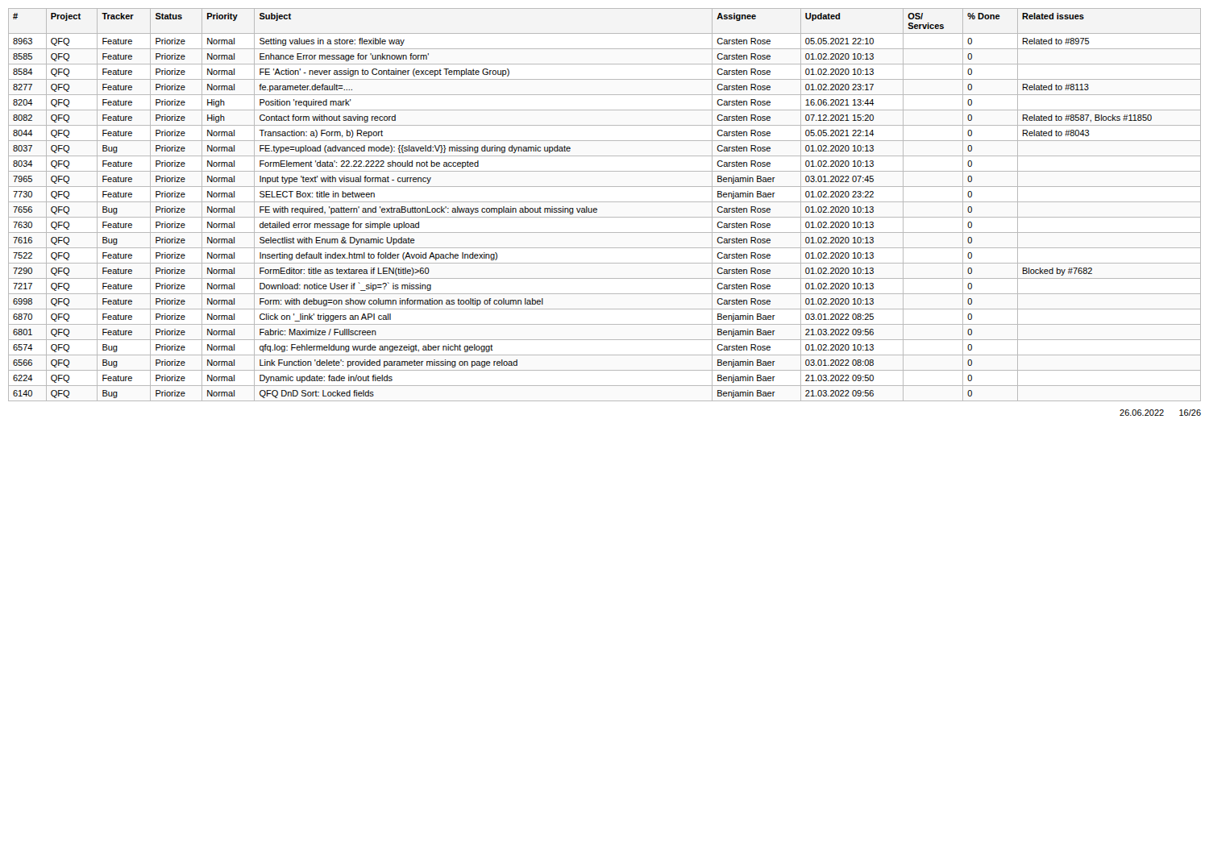| # | Project | Tracker | Status | Priority | Subject | Assignee | Updated | OS/ Services | % Done | Related issues |
| --- | --- | --- | --- | --- | --- | --- | --- | --- | --- | --- |
| 8963 | QFQ | Feature | Priorize | Normal | Setting values in a store: flexible way | Carsten Rose | 05.05.2021 22:10 | | 0 | Related to #8975 |
| 8585 | QFQ | Feature | Priorize | Normal | Enhance Error message for 'unknown form' | Carsten Rose | 01.02.2020 10:13 | | 0 | |
| 8584 | QFQ | Feature | Priorize | Normal | FE 'Action' - never assign to Container (except Template Group) | Carsten Rose | 01.02.2020 10:13 | | 0 | |
| 8277 | QFQ | Feature | Priorize | Normal | fe.parameter.default=.... | Carsten Rose | 01.02.2020 23:17 | | 0 | Related to #8113 |
| 8204 | QFQ | Feature | Priorize | High | Position 'required mark' | Carsten Rose | 16.06.2021 13:44 | | 0 | |
| 8082 | QFQ | Feature | Priorize | High | Contact form without saving record | Carsten Rose | 07.12.2021 15:20 | | 0 | Related to #8587, Blocks #11850 |
| 8044 | QFQ | Feature | Priorize | Normal | Transaction: a) Form, b) Report | Carsten Rose | 05.05.2021 22:14 | | 0 | Related to #8043 |
| 8037 | QFQ | Bug | Priorize | Normal | FE.type=upload (advanced mode): {{slaveId:V}} missing during dynamic update | Carsten Rose | 01.02.2020 10:13 | | 0 | |
| 8034 | QFQ | Feature | Priorize | Normal | FormElement 'data': 22.22.2222 should not be accepted | Carsten Rose | 01.02.2020 10:13 | | 0 | |
| 7965 | QFQ | Feature | Priorize | Normal | Input type 'text' with visual format - currency | Benjamin Baer | 03.01.2022 07:45 | | 0 | |
| 7730 | QFQ | Feature | Priorize | Normal | SELECT Box: title in between | Benjamin Baer | 01.02.2020 23:22 | | 0 | |
| 7656 | QFQ | Bug | Priorize | Normal | FE with required, 'pattern' and 'extraButtonLock': always complain about missing value | Carsten Rose | 01.02.2020 10:13 | | 0 | |
| 7630 | QFQ | Feature | Priorize | Normal | detailed error message for simple upload | Carsten Rose | 01.02.2020 10:13 | | 0 | |
| 7616 | QFQ | Bug | Priorize | Normal | Selectlist with Enum & Dynamic Update | Carsten Rose | 01.02.2020 10:13 | | 0 | |
| 7522 | QFQ | Feature | Priorize | Normal | Inserting default index.html to folder (Avoid Apache Indexing) | Carsten Rose | 01.02.2020 10:13 | | 0 | |
| 7290 | QFQ | Feature | Priorize | Normal | FormEditor: title as textarea if LEN(title)>60 | Carsten Rose | 01.02.2020 10:13 | | 0 | Blocked by #7682 |
| 7217 | QFQ | Feature | Priorize | Normal | Download: notice User if `_sip=?` is missing | Carsten Rose | 01.02.2020 10:13 | | 0 | |
| 6998 | QFQ | Feature | Priorize | Normal | Form: with debug=on show column information as tooltip of column label | Carsten Rose | 01.02.2020 10:13 | | 0 | |
| 6870 | QFQ | Feature | Priorize | Normal | Click on '_link' triggers an API call | Benjamin Baer | 03.01.2022 08:25 | | 0 | |
| 6801 | QFQ | Feature | Priorize | Normal | Fabric: Maximize / Fulllscreen | Benjamin Baer | 21.03.2022 09:56 | | 0 | |
| 6574 | QFQ | Bug | Priorize | Normal | qfq.log: Fehlermeldung wurde angezeigt, aber nicht geloggt | Carsten Rose | 01.02.2020 10:13 | | 0 | |
| 6566 | QFQ | Bug | Priorize | Normal | Link Function 'delete': provided parameter missing on page reload | Benjamin Baer | 03.01.2022 08:08 | | 0 | |
| 6224 | QFQ | Feature | Priorize | Normal | Dynamic update: fade in/out fields | Benjamin Baer | 21.03.2022 09:50 | | 0 | |
| 6140 | QFQ | Bug | Priorize | Normal | QFQ DnD Sort: Locked fields | Benjamin Baer | 21.03.2022 09:56 | | 0 | |
26.06.2022 16/26